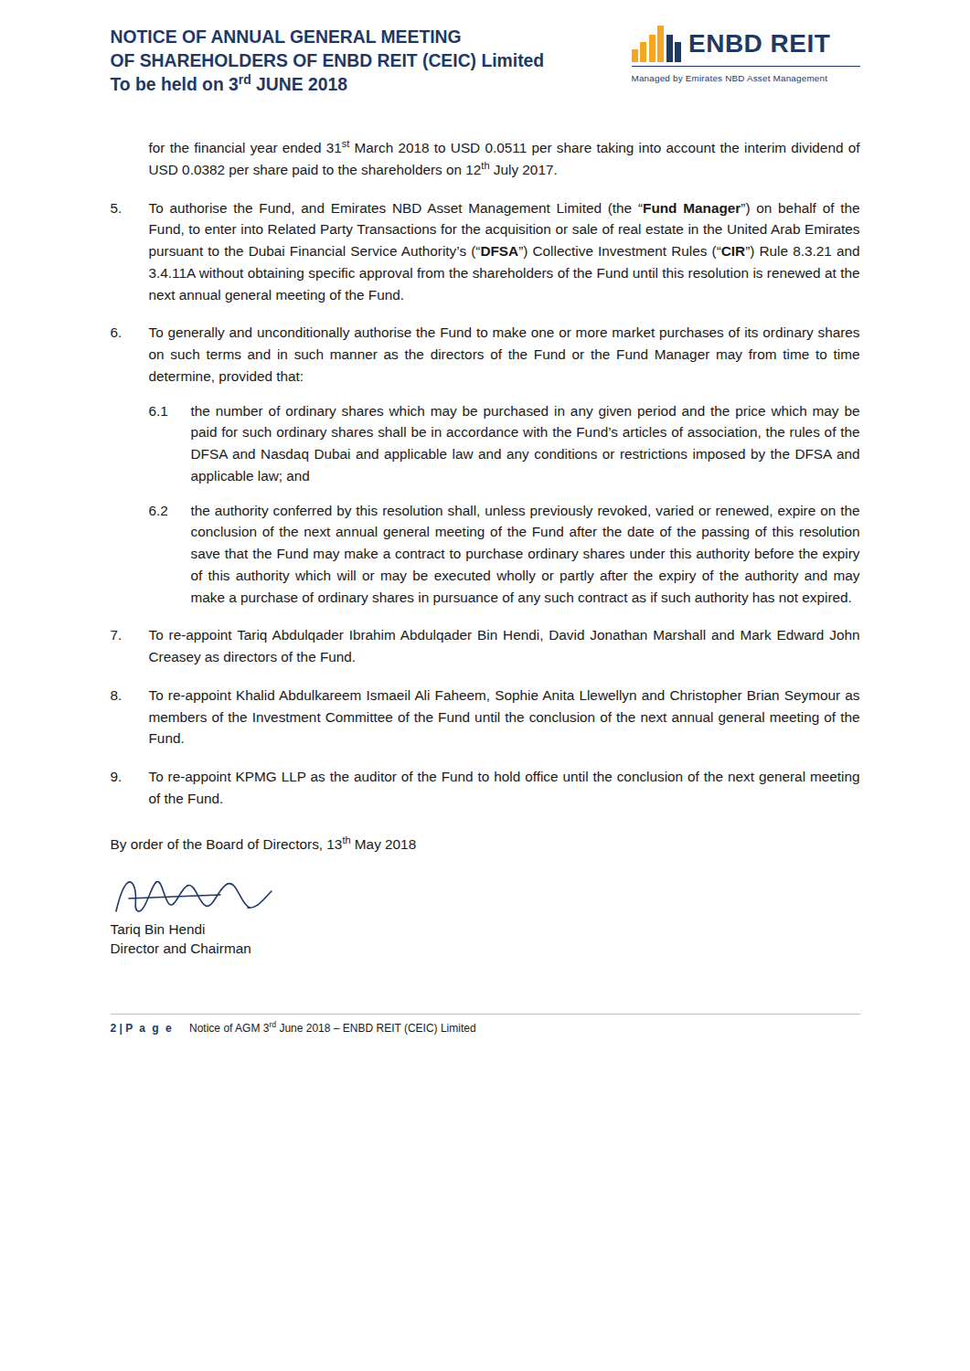NOTICE OF ANNUAL GENERAL MEETING
OF SHAREHOLDERS OF ENBD REIT (CEIC) Limited
To be held on 3rd JUNE 2018
ENBD REIT
Managed by Emirates NBD Asset Management
for the financial year ended 31st March 2018 to USD 0.0511 per share taking into account the interim dividend of USD 0.0382 per share paid to the shareholders on 12th July 2017.
To authorise the Fund, and Emirates NBD Asset Management Limited (the “Fund Manager”) on behalf of the Fund, to enter into Related Party Transactions for the acquisition or sale of real estate in the United Arab Emirates pursuant to the Dubai Financial Service Authority’s (“DFSA”) Collective Investment Rules (“CIR”) Rule 8.3.21 and 3.4.11A without obtaining specific approval from the shareholders of the Fund until this resolution is renewed at the next annual general meeting of the Fund.
To generally and unconditionally authorise the Fund to make one or more market purchases of its ordinary shares on such terms and in such manner as the directors of the Fund or the Fund Manager may from time to time determine, provided that:
the number of ordinary shares which may be purchased in any given period and the price which may be paid for such ordinary shares shall be in accordance with the Fund’s articles of association, the rules of the DFSA and Nasdaq Dubai and applicable law and any conditions or restrictions imposed by the DFSA and applicable law; and
the authority conferred by this resolution shall, unless previously revoked, varied or renewed, expire on the conclusion of the next annual general meeting of the Fund after the date of the passing of this resolution save that the Fund may make a contract to purchase ordinary shares under this authority before the expiry of this authority which will or may be executed wholly or partly after the expiry of the authority and may make a purchase of ordinary shares in pursuance of any such contract as if such authority has not expired.
To re-appoint Tariq Abdulqader Ibrahim Abdulqader Bin Hendi, David Jonathan Marshall and Mark Edward John Creasey as directors of the Fund.
To re-appoint Khalid Abdulkareem Ismaeil Ali Faheem, Sophie Anita Llewellyn and Christopher Brian Seymour as members of the Investment Committee of the Fund until the conclusion of the next annual general meeting of the Fund.
To re-appoint KPMG LLP as the auditor of the Fund to hold office until the conclusion of the next general meeting of the Fund.
By order of the Board of Directors, 13th May 2018
Tariq Bin Hendi
Director and Chairman
2 | P a g e Notice of AGM 3rd June 2018 – ENBD REIT (CEIC) Limited